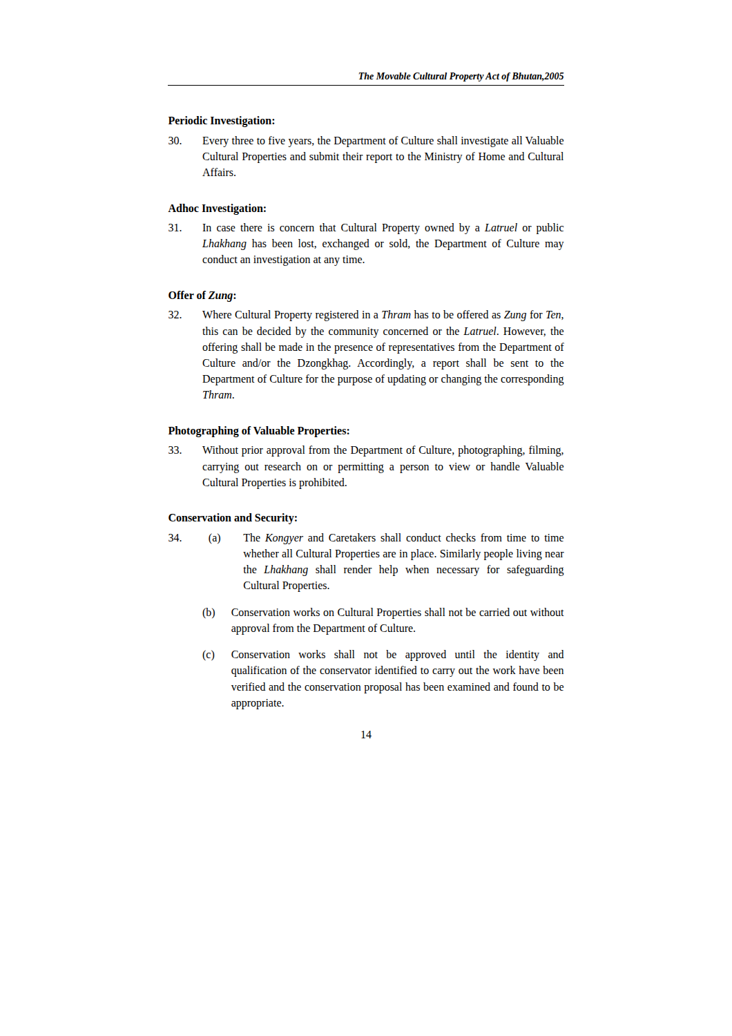The Movable Cultural Property Act of Bhutan,2005
Periodic Investigation:
30.
Every three to five years, the Department of Culture shall investigate all Valuable Cultural Properties and submit their report to the Ministry of Home and Cultural Affairs.
Adhoc Investigation:
31.
In case there is concern that Cultural Property owned by a Latruel or public Lhakhang has been lost, exchanged or sold, the Department of Culture may conduct an investigation at any time.
Offer of Zung:
32.
Where Cultural Property registered in a Thram has to be offered as Zung for Ten, this can be decided by the community concerned or the Latruel. However, the offering shall be made in the presence of representatives from the Department of Culture and/or the Dzongkhag. Accordingly, a report shall be sent to the Department of Culture for the purpose of updating or changing the corresponding Thram.
Photographing of Valuable Properties:
33.
Without prior approval from the Department of Culture, photographing, filming, carrying out research on or permitting a person to view or handle Valuable Cultural Properties is prohibited.
Conservation and Security:
34.
(a)
The Kongyer and Caretakers shall conduct checks from time to time whether all Cultural Properties are in place. Similarly people living near the Lhakhang shall render help when necessary for safeguarding Cultural Properties.
(b)
Conservation works on Cultural Properties shall not be carried out without approval from the Department of Culture.
(c)
Conservation works shall not be approved until the identity and qualification of the conservator identified to carry out the work have been verified and the conservation proposal has been examined and found to be appropriate.
14